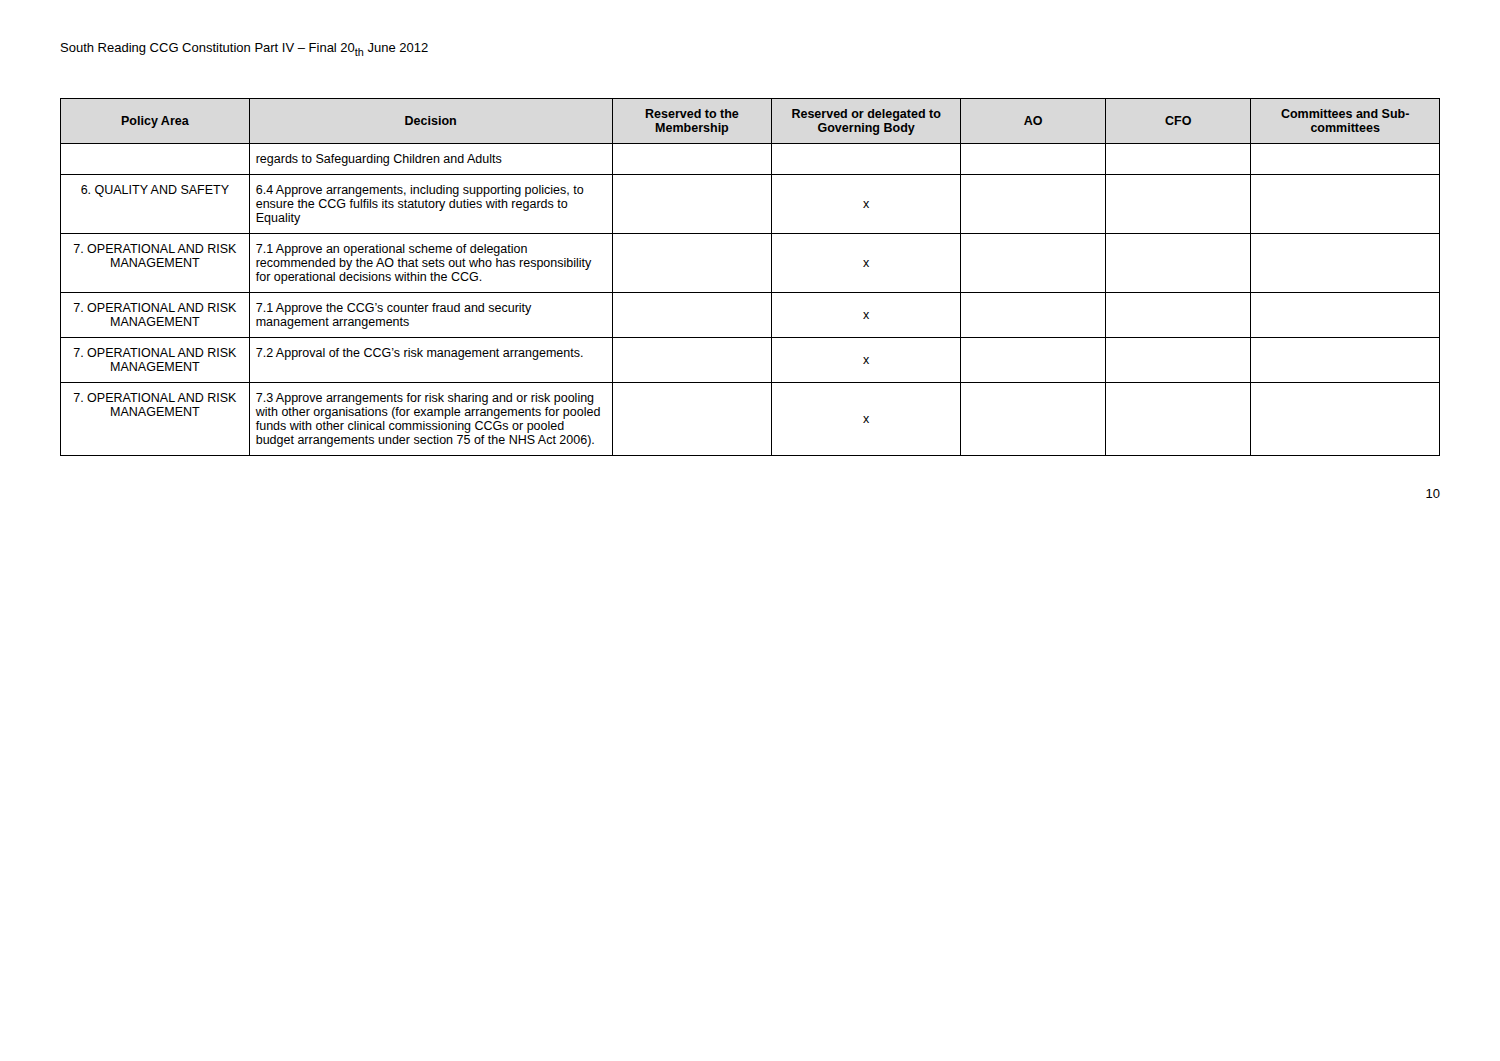South Reading CCG Constitution Part IV – Final 20th June 2012
| Policy Area | Decision | Reserved to the Membership | Reserved or delegated to Governing Body | AO | CFO | Committees and Sub-committees |
| --- | --- | --- | --- | --- | --- | --- |
| | regards to Safeguarding Children and Adults | | | | | |
| 6. QUALITY AND SAFETY | 6.4 Approve arrangements, including supporting policies, to ensure the CCG fulfils its statutory duties with regards to Equality | | x | | | |
| 7. OPERATIONAL AND RISK MANAGEMENT | 7.1 Approve an operational scheme of delegation recommended by the AO that sets out who has responsibility for operational decisions within the CCG. | | x | | | |
| 7. OPERATIONAL AND RISK MANAGEMENT | 7.1 Approve the CCG’s counter fraud and security management arrangements | | x | | | |
| 7. OPERATIONAL AND RISK MANAGEMENT | 7.2 Approval of the CCG’s risk management arrangements. | | x | | | |
| 7. OPERATIONAL AND RISK MANAGEMENT | 7.3 Approve arrangements for risk sharing and or risk pooling with other organisations (for example arrangements for pooled funds with other clinical commissioning CCGs or pooled budget arrangements under section 75 of the NHS Act 2006). | | x | | | |
10